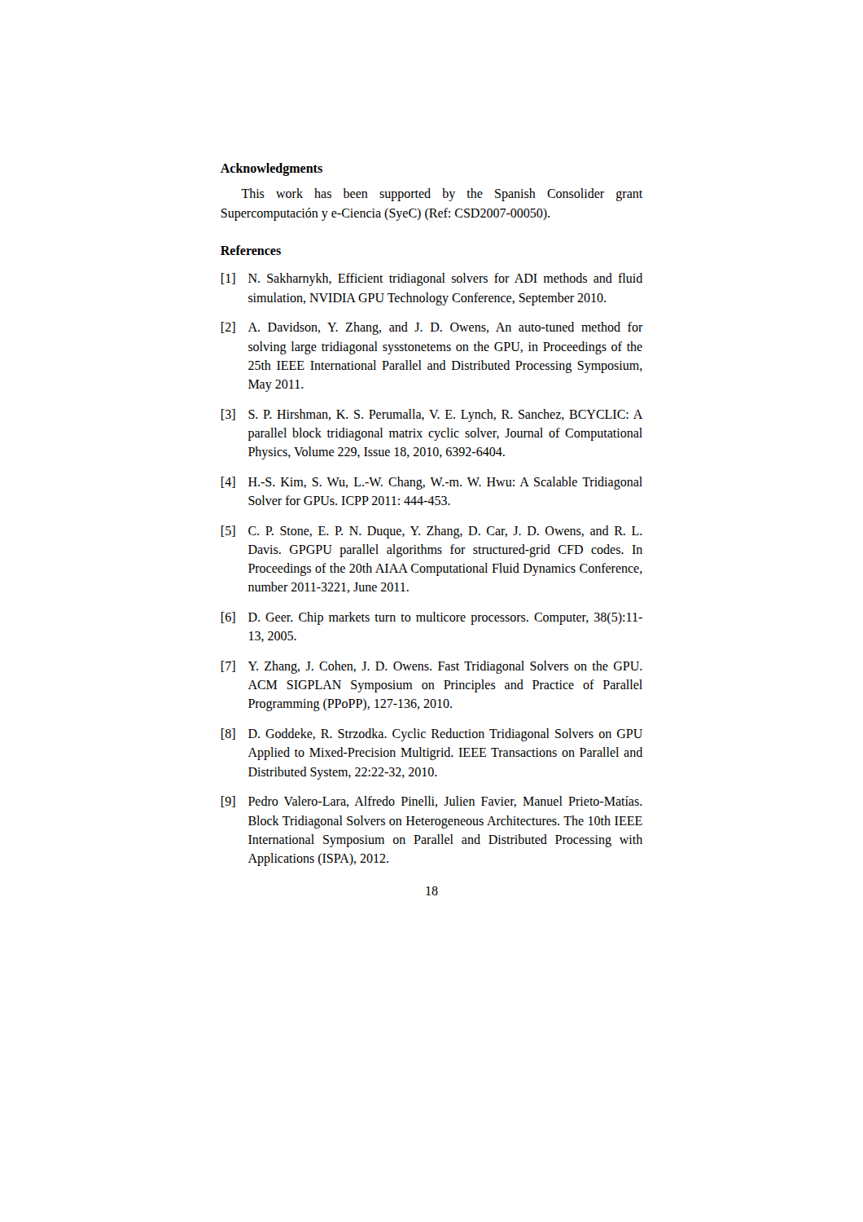Acknowledgments
This work has been supported by the Spanish Consolider grant Supercomputación y e-Ciencia (SyeC) (Ref: CSD2007-00050).
References
[1] N. Sakharnykh, Efficient tridiagonal solvers for ADI methods and fluid simulation, NVIDIA GPU Technology Conference, September 2010.
[2] A. Davidson, Y. Zhang, and J. D. Owens, An auto-tuned method for solving large tridiagonal sysstonetems on the GPU, in Proceedings of the 25th IEEE International Parallel and Distributed Processing Symposium, May 2011.
[3] S. P. Hirshman, K. S. Perumalla, V. E. Lynch, R. Sanchez, BCYCLIC: A parallel block tridiagonal matrix cyclic solver, Journal of Computational Physics, Volume 229, Issue 18, 2010, 6392-6404.
[4] H.-S. Kim, S. Wu, L.-W. Chang, W.-m. W. Hwu: A Scalable Tridiagonal Solver for GPUs. ICPP 2011: 444-453.
[5] C. P. Stone, E. P. N. Duque, Y. Zhang, D. Car, J. D. Owens, and R. L. Davis. GPGPU parallel algorithms for structured-grid CFD codes. In Proceedings of the 20th AIAA Computational Fluid Dynamics Conference, number 2011-3221, June 2011.
[6] D. Geer. Chip markets turn to multicore processors. Computer, 38(5):11-13, 2005.
[7] Y. Zhang, J. Cohen, J. D. Owens. Fast Tridiagonal Solvers on the GPU. ACM SIGPLAN Symposium on Principles and Practice of Parallel Programming (PPoPP), 127-136, 2010.
[8] D. Goddeke, R. Strzodka. Cyclic Reduction Tridiagonal Solvers on GPU Applied to Mixed-Precision Multigrid. IEEE Transactions on Parallel and Distributed System, 22:22-32, 2010.
[9] Pedro Valero-Lara, Alfredo Pinelli, Julien Favier, Manuel Prieto-Matías. Block Tridiagonal Solvers on Heterogeneous Architectures. The 10th IEEE International Symposium on Parallel and Distributed Processing with Applications (ISPA), 2012.
18